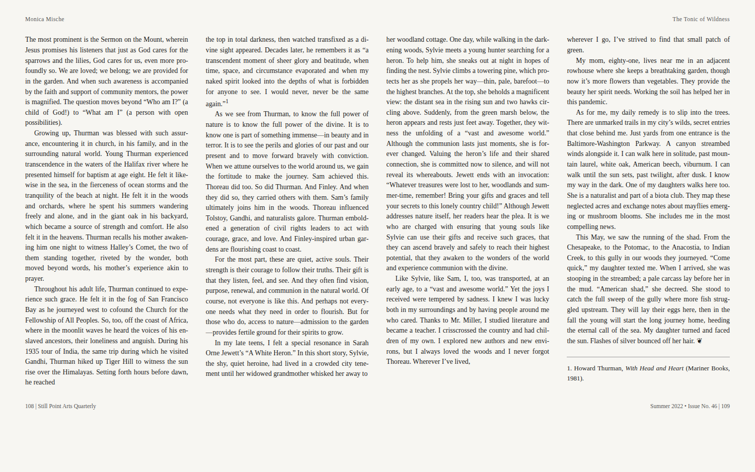Monica Mische The Tonic of Wildness
The most prominent is the Sermon on the Mount, wherein Jesus promises his listeners that just as God cares for the sparrows and the lilies, God cares for us, even more profoundly so. We are loved; we belong; we are provided for in the garden. And when such awareness is accompanied by the faith and support of community mentors, the power is magnified. The question moves beyond “Who am I?” (a child of God!) to “What am I” (a person with open possibilities).
Growing up, Thurman was blessed with such assurance, encountering it in church, in his family, and in the surrounding natural world. Young Thurman experienced transcendence in the waters of the Halifax river where he presented himself for baptism at age eight. He felt it likewise in the sea, in the fierceness of ocean storms and the tranquility of the beach at night. He felt it in the woods and orchards, where he spent his summers wandering freely and alone, and in the giant oak in his backyard, which became a source of strength and comfort. He also felt it in the heavens. Thurman recalls his mother awakening him one night to witness Halley’s Comet, the two of them standing together, riveted by the wonder, both moved beyond words, his mother’s experience akin to prayer.
Throughout his adult life, Thurman continued to experience such grace. He felt it in the fog of San Francisco Bay as he journeyed west to cofound the Church for the Fellowship of All Peoples. So, too, off the coast of Africa, where in the moonlit waves he heard the voices of his enslaved ancestors, their loneliness and anguish. During his 1935 tour of India, the same trip during which he visited Gandhi, Thurman hiked up Tiger Hill to witness the sun rise over the Himalayas. Setting forth hours before dawn, he reached
the top in total darkness, then watched transfixed as a divine sight appeared. Decades later, he remembers it as “a transcendent moment of sheer glory and beatitude, when time, space, and circumstance evaporated and when my naked spirit looked into the depths of what is forbidden for anyone to see. I would never, never be the same again.”1
As we see from Thurman, to know the full power of nature is to know the full power of the divine. It is to know one is part of something immense—in beauty and in terror. It is to see the perils and glories of our past and our present and to move forward bravely with conviction. When we attune ourselves to the world around us, we gain the fortitude to make the journey. Sam achieved this. Thoreau did too. So did Thurman. And Finley. And when they did so, they carried others with them. Sam’s family ultimately joins him in the woods. Thoreau influenced Tolstoy, Gandhi, and naturalists galore. Thurman emboldened a generation of civil rights leaders to act with courage, grace, and love. And Finley-inspired urban gardens are flourishing coast to coast.
For the most part, these are quiet, active souls. Their strength is their courage to follow their truths. Their gift is that they listen, feel, and see. And they often find vision, purpose, renewal, and communion in the natural world. Of course, not everyone is like this. And perhaps not everyone needs what they need in order to flourish. But for those who do, access to nature—admission to the garden—provides fertile ground for their spirits to grow.
In my late teens, I felt a special resonance in Sarah Orne Jewett’s “A White Heron.” In this short story, Sylvie, the shy, quiet heroine, had lived in a crowded city tenement until her widowed grandmother whisked her away to
her woodland cottage. One day, while walking in the darkening woods, Sylvie meets a young hunter searching for a heron. To help him, she sneaks out at night in hopes of finding the nest. Sylvie climbs a towering pine, which protects her as she propels her way—thin, pale, barefoot—to the highest branches. At the top, she beholds a magnificent view: the distant sea in the rising sun and two hawks circling above. Suddenly, from the green marsh below, the heron appears and rests just feet away. Together, they witness the unfolding of a “vast and awesome world.” Although the communion lasts just moments, she is forever changed. Valuing the heron’s life and their shared connection, she is committed now to silence, and will not reveal its whereabouts. Jewett ends with an invocation: “Whatever treasures were lost to her, woodlands and summer-time, remember! Bring your gifts and graces and tell your secrets to this lonely country child!” Although Jewett addresses nature itself, her readers hear the plea. It is we who are charged with ensuring that young souls like Sylvie can use their gifts and receive such graces, that they can ascend bravely and safely to reach their highest potential, that they awaken to the wonders of the world and experience communion with the divine.
Like Sylvie, like Sam, I, too, was transported, at an early age, to a “vast and awesome world.” Yet the joys I received were tempered by sadness. I knew I was lucky both in my surroundings and by having people around me who cared. Thanks to Mr. Miller, I studied literature and became a teacher. I crisscrossed the country and had children of my own. I explored new authors and new environs, but I always loved the woods and I never forgot Thoreau. Wherever I’ve lived,
wherever I go, I’ve strived to find that small patch of green.
My mom, eighty-one, lives near me in an adjacent rowhouse where she keeps a breathtaking garden, though now it’s more flowers than vegetables. They provide the beauty her spirit needs. Working the soil has helped her in this pandemic.
As for me, my daily remedy is to slip into the trees. There are unmarked trails in my city’s wilds, secret entries that close behind me. Just yards from one entrance is the Baltimore-Washington Parkway. A canyon streambed winds alongside it. I can walk here in solitude, past mountain laurel, white oak, American beech, viburnum. I can walk until the sun sets, past twilight, after dusk. I know my way in the dark. One of my daughters walks here too. She is a naturalist and part of a biota club. They map these neglected acres and exchange notes about mayflies emerging or mushroom blooms. She includes me in the most compelling news.
This May, we saw the running of the shad. From the Chesapeake, to the Potomac, to the Anacostia, to Indian Creek, to this gully in our woods they journeyed. “Come quick,” my daughter texted me. When I arrived, she was stooping in the streambed; a pale carcass lay before her in the mud. “American shad,” she decreed. She stood to catch the full sweep of the gully where more fish struggled upstream. They will lay their eggs here, then in the fall the young will start the long journey home, heeding the eternal call of the sea. My daughter turned and faced the sun. Flashes of silver bounced off her hair. ❦
1. Howard Thurman, With Head and Heart (Mariner Books, 1981).
108 | Still Point Arts Quarterly Summer 2022 • Issue No. 46 | 109